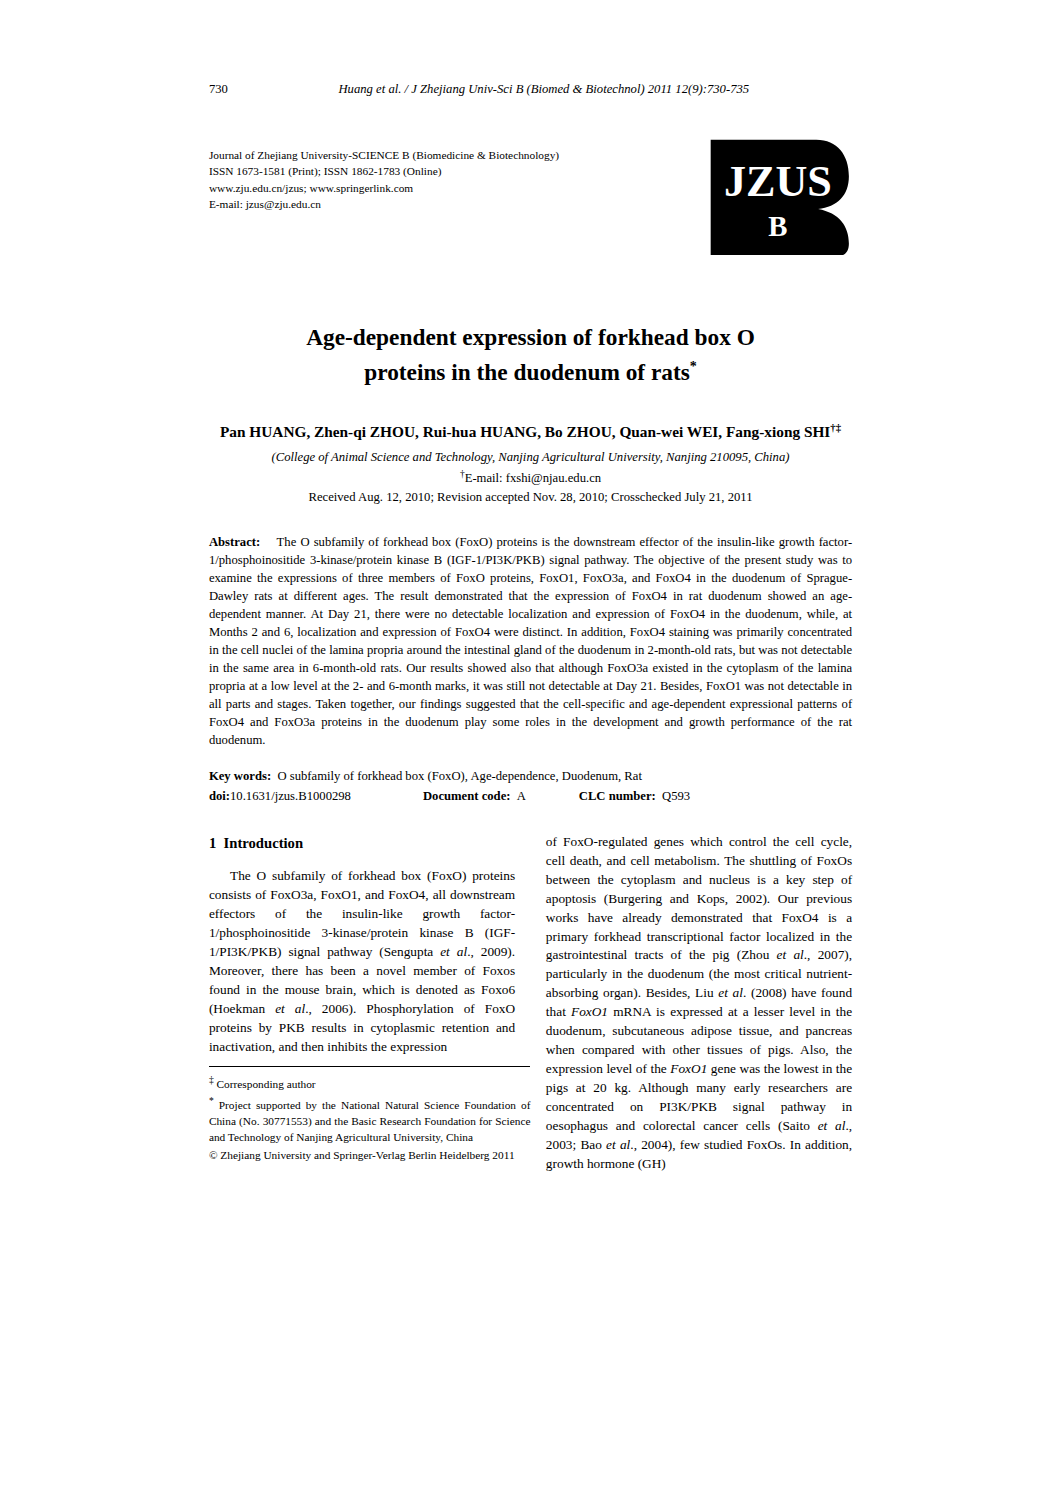730 Huang et al. / J Zhejiang Univ-Sci B (Biomed & Biotechnol) 2011 12(9):730-735
Journal of Zhejiang University-SCIENCE B (Biomedicine & Biotechnology)
ISSN 1673-1581 (Print); ISSN 1862-1783 (Online)
www.zju.edu.cn/jzus; www.springerlink.com
E-mail: jzus@zju.edu.cn
JZUS B
Age-dependent expression of forkhead box O
proteins in the duodenum of rats*
Pan HUANG, Zhen-qi ZHOU, Rui-hua HUANG, Bo ZHOU, Quan-wei WEI, Fang-xiong SHI†‡
(College of Animal Science and Technology, Nanjing Agricultural University, Nanjing 210095, China)
†E-mail: fxshi@njau.edu.cn
Received Aug. 12, 2010; Revision accepted Nov. 28, 2010; Crosschecked July 21, 2011
Abstract: The O subfamily of forkhead box (FoxO) proteins is the downstream effector of the insulin-like growth factor-1/phosphoinositide 3-kinase/protein kinase B (IGF-1/PI3K/PKB) signal pathway. The objective of the present study was to examine the expressions of three members of FoxO proteins, FoxO1, FoxO3a, and FoxO4 in the duodenum of Sprague-Dawley rats at different ages. The result demonstrated that the expression of FoxO4 in rat duodenum showed an age-dependent manner. At Day 21, there were no detectable localization and expression of FoxO4 in the duodenum, while, at Months 2 and 6, localization and expression of FoxO4 were distinct. In addition, FoxO4 staining was primarily concentrated in the cell nuclei of the lamina propria around the intestinal gland of the duodenum in 2-month-old rats, but was not detectable in the same area in 6-month-old rats. Our results showed also that although FoxO3a existed in the cytoplasm of the lamina propria at a low level at the 2- and 6-month marks, it was still not detectable at Day 21. Besides, FoxO1 was not detectable in all parts and stages. Taken together, our findings suggested that the cell-specific and age-dependent expressional patterns of FoxO4 and FoxO3a proteins in the duodenum play some roles in the development and growth performance of the rat duodenum.
Key words: O subfamily of forkhead box (FoxO), Age-dependence, Duodenum, Rat
doi: 10.1631/jzus.B1000298 Document code: A CLC number: Q593
1 Introduction
The O subfamily of forkhead box (FoxO) proteins consists of FoxO3a, FoxO1, and FoxO4, all downstream effectors of the insulin-like growth factor-1/phosphoinositide 3-kinase/protein kinase B (IGF-1/PI3K/PKB) signal pathway (Sengupta et al., 2009). Moreover, there has been a novel member of Foxos found in the mouse brain, which is denoted as Foxo6 (Hoekman et al., 2006). Phosphorylation of FoxO proteins by PKB results in cytoplasmic retention and inactivation, and then inhibits the expression
‡ Corresponding author
* Project supported by the National Natural Science Foundation of China (No. 30771553) and the Basic Research Foundation for Science and Technology of Nanjing Agricultural University, China
© Zhejiang University and Springer-Verlag Berlin Heidelberg 2011
of FoxO-regulated genes which control the cell cycle, cell death, and cell metabolism. The shuttling of FoxOs between the cytoplasm and nucleus is a key step of apoptosis (Burgering and Kops, 2002). Our previous works have already demonstrated that FoxO4 is a primary forkhead transcriptional factor localized in the gastrointestinal tracts of the pig (Zhou et al., 2007), particularly in the duodenum (the most critical nutrient-absorbing organ). Besides, Liu et al. (2008) have found that FoxO1 mRNA is expressed at a lesser level in the duodenum, subcutaneous adipose tissue, and pancreas when compared with other tissues of pigs. Also, the expression level of the FoxO1 gene was the lowest in the pigs at 20 kg. Although many early researchers are concentrated on PI3K/PKB signal pathway in oesophagus and colorectal cancer cells (Saito et al., 2003; Bao et al., 2004), few studied FoxOs. In addition, growth hormone (GH)